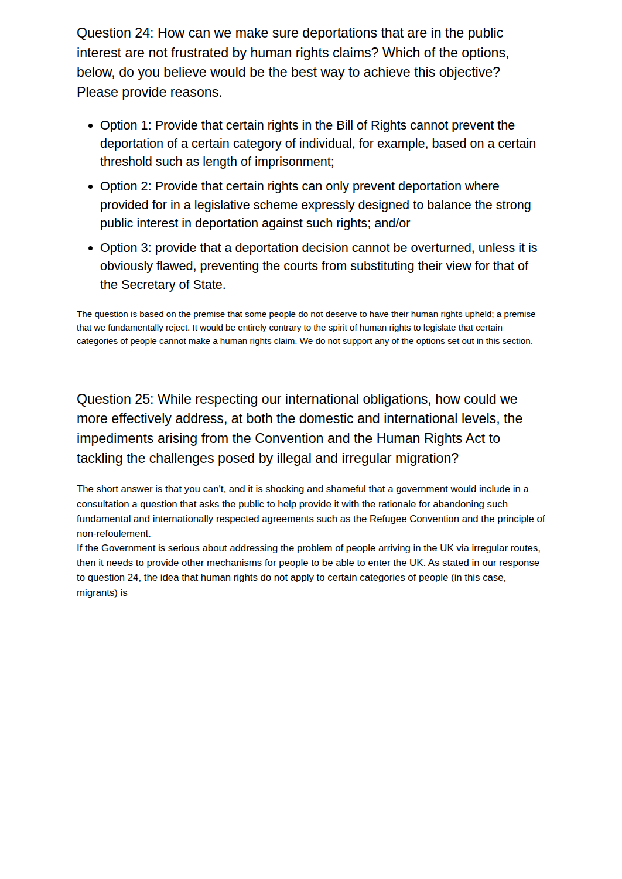Question 24: How can we make sure deportations that are in the public interest are not frustrated by human rights claims? Which of the options, below, do you believe would be the best way to achieve this objective? Please provide reasons.
Option 1: Provide that certain rights in the Bill of Rights cannot prevent the deportation of a certain category of individual, for example, based on a certain threshold such as length of imprisonment;
Option 2: Provide that certain rights can only prevent deportation where provided for in a legislative scheme expressly designed to balance the strong public interest in deportation against such rights; and/or
Option 3: provide that a deportation decision cannot be overturned, unless it is obviously flawed, preventing the courts from substituting their view for that of the Secretary of State.
The question is based on the premise that some people do not deserve to have their human rights upheld; a premise that we fundamentally reject. It would be entirely contrary to the spirit of human rights to legislate that certain categories of people cannot make a human rights claim. We do not support any of the options set out in this section.
Question 25: While respecting our international obligations, how could we more effectively address, at both the domestic and international levels, the impediments arising from the Convention and the Human Rights Act to tackling the challenges posed by illegal and irregular migration?
The short answer is that you can't, and it is shocking and shameful that a government would include in a consultation a question that asks the public to help provide it with the rationale for abandoning such fundamental and internationally respected agreements such as the Refugee Convention and the principle of non-refoulement.
If the Government is serious about addressing the problem of people arriving in the UK via irregular routes, then it needs to provide other mechanisms for people to be able to enter the UK. As stated in our response to question 24, the idea that human rights do not apply to certain categories of people (in this case, migrants) is